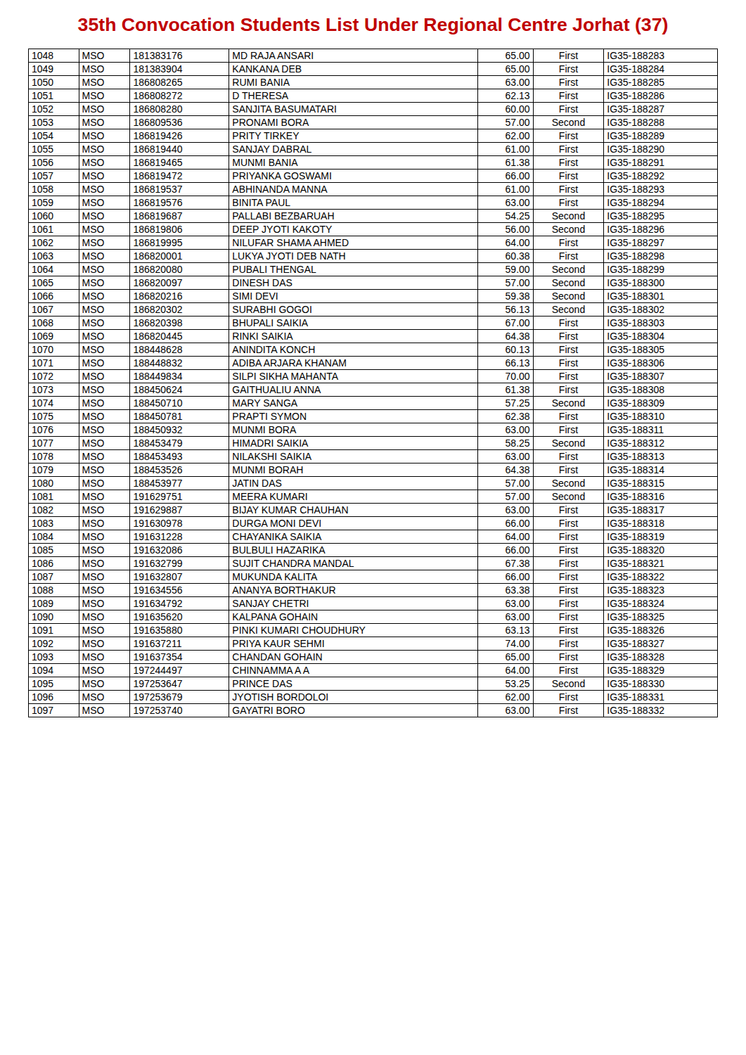35th Convocation Students List Under Regional Centre Jorhat (37)
| 1048 | MSO | 181383176 | MD RAJA ANSARI | 65.00 | First | IG35-188283 |
| 1049 | MSO | 181383904 | KANKANA DEB | 65.00 | First | IG35-188284 |
| 1050 | MSO | 186808265 | RUMI BANIA | 63.00 | First | IG35-188285 |
| 1051 | MSO | 186808272 | D THERESA | 62.13 | First | IG35-188286 |
| 1052 | MSO | 186808280 | SANJITA BASUMATARI | 60.00 | First | IG35-188287 |
| 1053 | MSO | 186809536 | PRONAMI BORA | 57.00 | Second | IG35-188288 |
| 1054 | MSO | 186819426 | PRITY TIRKEY | 62.00 | First | IG35-188289 |
| 1055 | MSO | 186819440 | SANJAY DABRAL | 61.00 | First | IG35-188290 |
| 1056 | MSO | 186819465 | MUNMI BANIA | 61.38 | First | IG35-188291 |
| 1057 | MSO | 186819472 | PRIYANKA GOSWAMI | 66.00 | First | IG35-188292 |
| 1058 | MSO | 186819537 | ABHINANDA MANNA | 61.00 | First | IG35-188293 |
| 1059 | MSO | 186819576 | BINITA PAUL | 63.00 | First | IG35-188294 |
| 1060 | MSO | 186819687 | PALLABI BEZBARUAH | 54.25 | Second | IG35-188295 |
| 1061 | MSO | 186819806 | DEEP JYOTI KAKOTY | 56.00 | Second | IG35-188296 |
| 1062 | MSO | 186819995 | NILUFAR SHAMA AHMED | 64.00 | First | IG35-188297 |
| 1063 | MSO | 186820001 | LUKYA JYOTI DEB NATH | 60.38 | First | IG35-188298 |
| 1064 | MSO | 186820080 | PUBALI THENGAL | 59.00 | Second | IG35-188299 |
| 1065 | MSO | 186820097 | DINESH DAS | 57.00 | Second | IG35-188300 |
| 1066 | MSO | 186820216 | SIMI DEVI | 59.38 | Second | IG35-188301 |
| 1067 | MSO | 186820302 | SURABHI GOGOI | 56.13 | Second | IG35-188302 |
| 1068 | MSO | 186820398 | BHUPALI SAIKIA | 67.00 | First | IG35-188303 |
| 1069 | MSO | 186820445 | RINKI SAIKIA | 64.38 | First | IG35-188304 |
| 1070 | MSO | 188448628 | ANINDITA KONCH | 60.13 | First | IG35-188305 |
| 1071 | MSO | 188448832 | ADIBA ARJARA KHANAM | 66.13 | First | IG35-188306 |
| 1072 | MSO | 188449834 | SILPI SIKHA MAHANTA | 70.00 | First | IG35-188307 |
| 1073 | MSO | 188450624 | GAITHUALIU ANNA | 61.38 | First | IG35-188308 |
| 1074 | MSO | 188450710 | MARY SANGA | 57.25 | Second | IG35-188309 |
| 1075 | MSO | 188450781 | PRAPTI SYMON | 62.38 | First | IG35-188310 |
| 1076 | MSO | 188450932 | MUNMI BORA | 63.00 | First | IG35-188311 |
| 1077 | MSO | 188453479 | HIMADRI SAIKIA | 58.25 | Second | IG35-188312 |
| 1078 | MSO | 188453493 | NILAKSHI SAIKIA | 63.00 | First | IG35-188313 |
| 1079 | MSO | 188453526 | MUNMI BORAH | 64.38 | First | IG35-188314 |
| 1080 | MSO | 188453977 | JATIN DAS | 57.00 | Second | IG35-188315 |
| 1081 | MSO | 191629751 | MEERA KUMARI | 57.00 | Second | IG35-188316 |
| 1082 | MSO | 191629887 | BIJAY KUMAR CHAUHAN | 63.00 | First | IG35-188317 |
| 1083 | MSO | 191630978 | DURGA MONI DEVI | 66.00 | First | IG35-188318 |
| 1084 | MSO | 191631228 | CHAYANIKA SAIKIA | 64.00 | First | IG35-188319 |
| 1085 | MSO | 191632086 | BULBULI HAZARIKA | 66.00 | First | IG35-188320 |
| 1086 | MSO | 191632799 | SUJIT CHANDRA MANDAL | 67.38 | First | IG35-188321 |
| 1087 | MSO | 191632807 | MUKUNDA KALITA | 66.00 | First | IG35-188322 |
| 1088 | MSO | 191634556 | ANANYA BORTHAKUR | 63.38 | First | IG35-188323 |
| 1089 | MSO | 191634792 | SANJAY CHETRI | 63.00 | First | IG35-188324 |
| 1090 | MSO | 191635620 | KALPANA GOHAIN | 63.00 | First | IG35-188325 |
| 1091 | MSO | 191635880 | PINKI KUMARI CHOUDHURY | 63.13 | First | IG35-188326 |
| 1092 | MSO | 191637211 | PRIYA KAUR SEHMI | 74.00 | First | IG35-188327 |
| 1093 | MSO | 191637354 | CHANDAN GOHAIN | 65.00 | First | IG35-188328 |
| 1094 | MSO | 197244497 | CHINNAMMA A A | 64.00 | First | IG35-188329 |
| 1095 | MSO | 197253647 | PRINCE DAS | 53.25 | Second | IG35-188330 |
| 1096 | MSO | 197253679 | JYOTISH BORDOLOI | 62.00 | First | IG35-188331 |
| 1097 | MSO | 197253740 | GAYATRI BORO | 63.00 | First | IG35-188332 |